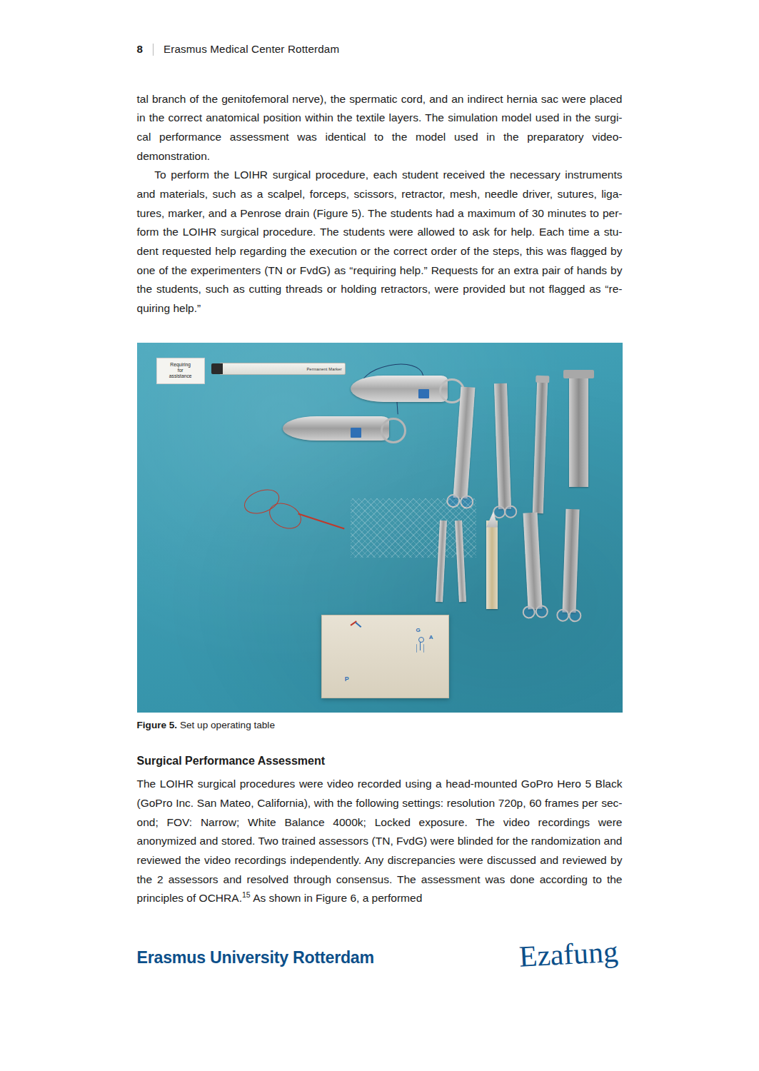8
Erasmus Medical Center Rotterdam
tal branch of the genitofemoral nerve), the spermatic cord, and an indirect hernia sac were placed in the correct anatomical position within the textile layers. The simulation model used in the surgical performance assessment was identical to the model used in the preparatory video-demonstration.
To perform the LOIHR surgical procedure, each student received the necessary instruments and materials, such as a scalpel, forceps, scissors, retractor, mesh, needle driver, sutures, ligatures, marker, and a Penrose drain (Figure 5). The students had a maximum of 30 minutes to perform the LOIHR surgical procedure. The students were allowed to ask for help. Each time a student requested help regarding the execution or the correct order of the steps, this was flagged by one of the experimenters (TN or FvdG) as “requiring help.” Requests for an extra pair of hands by the students, such as cutting threads or holding retractors, were provided but not flagged as “requiring help.”
Requiring
for
assistance
Permanent Marker
G
A
P
Figure 5. Set up operating table
Surgical Performance Assessment
The LOIHR surgical procedures were video recorded using a head-mounted GoPro Hero 5 Black (GoPro Inc. San Mateo, California), with the following settings: resolution 720p, 60 frames per second; FOV: Narrow; White Balance 4000k; Locked exposure. The video recordings were anonymized and stored. Two trained assessors (TN, FvdG) were blinded for the randomization and reviewed the video recordings independently. Any discrepancies were discussed and reviewed by the 2 assessors and resolved through consensus. The assessment was done according to the principles of OCHRA.15 As shown in Figure 6, a performed
Erasmus University Rotterdam
Ezafung